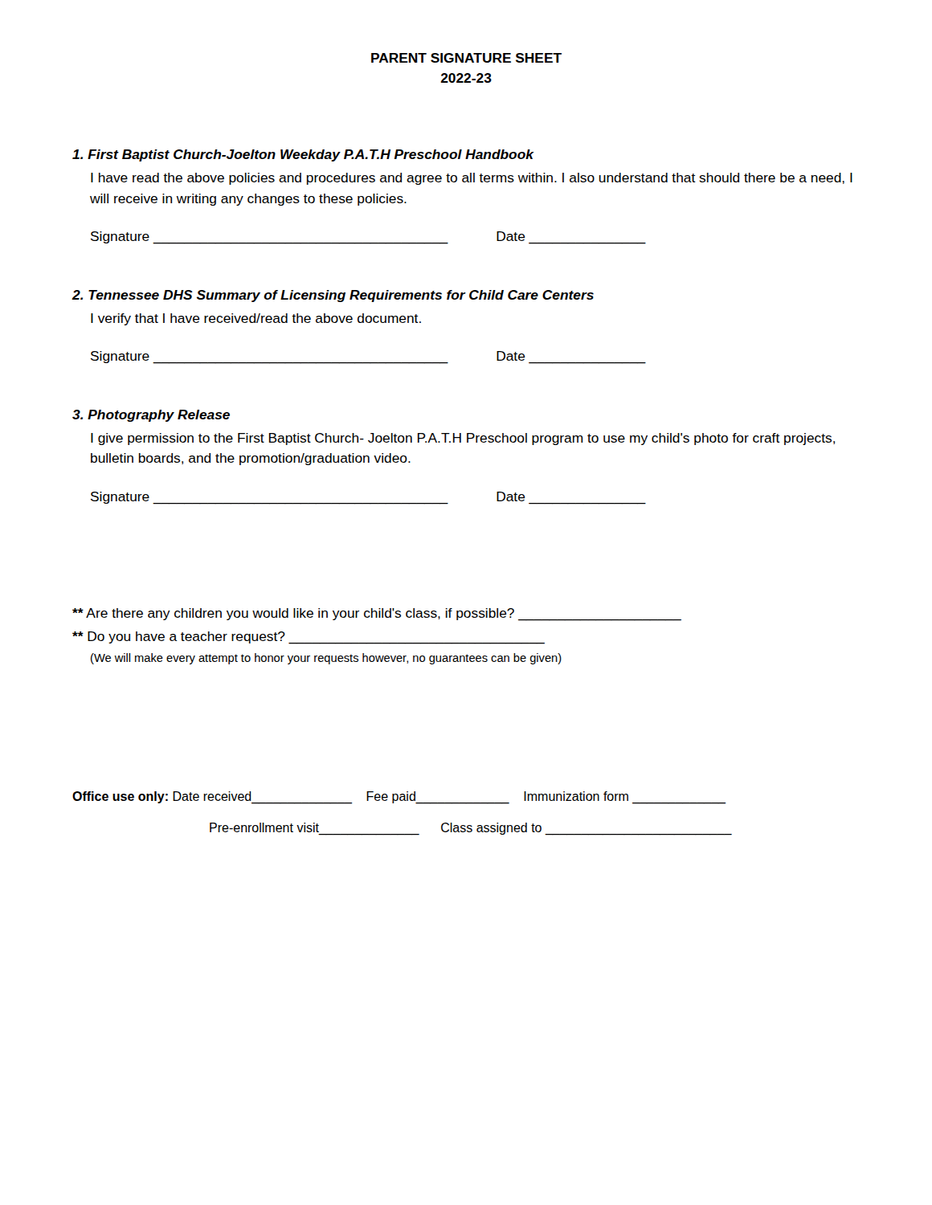PARENT SIGNATURE SHEET 2022-23
1. First Baptist Church-Joelton Weekday P.A.T.H Preschool Handbook
I have read the above policies and procedures and agree to all terms within. I also understand that should there be a need, I will receive in writing any changes to these policies.
Signature ______________________________________ Date _______________
2. Tennessee DHS Summary of Licensing Requirements for Child Care Centers
I verify that I have received/read the above document.
Signature ______________________________________ Date _______________
3. Photography Release
I give permission to the First Baptist Church- Joelton P.A.T.H Preschool program to use my child's photo for craft projects, bulletin boards, and the promotion/graduation video.
Signature ______________________________________ Date _______________
** Are there any children you would like in your child's class, if possible? _____________________
** Do you have a teacher request? _________________________________
(We will make every attempt to honor your requests however, no guarantees can be given)
Office use only: Date received______________ Fee paid_____________ Immunization form _____________
Pre-enrollment visit______________ Class assigned to __________________________